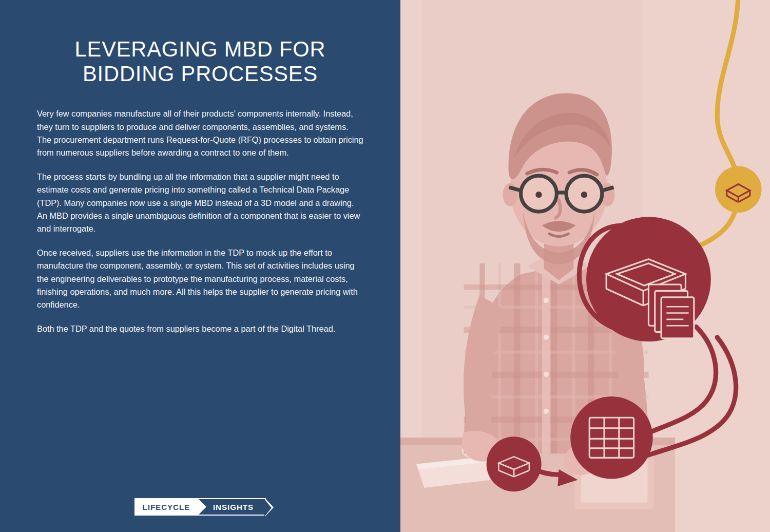Leveraging MBD for
Bidding Processes
Very few companies manufacture all of their products’ components internally. Instead, they turn to suppliers to produce and deliver components, assemblies, and systems. The procurement department runs Request-for-Quote (RFQ) processes to obtain pricing from numerous suppliers before awarding a contract to one of them.
The process starts by bundling up all the information that a supplier might need to estimate costs and generate pricing into something called a Technical Data Package (TDP). Many companies now use a single MBD instead of a 3D model and a drawing. An MBD provides a single unambiguous definition of a component that is easier to view and interrogate.
Once received, suppliers use the information in the TDP to mock up the effort to manufacture the component, assembly, or system. This set of activities includes using the engineering deliverables to prototype the manufacturing process, material costs, finishing operations, and much more. All this helps the supplier to generate pricing with confidence.
Both the TDP and the quotes from suppliers become a part of the Digital Thread.
LIFECYCLE
INSIGHTS
Engineer reviewing a model-based definition A stylized illustration of a bearded man with glasses in a plaid shirt standing at a desk. Curved lines connect circular icons showing a 3D part model, a stack of documents, and a technical data package.